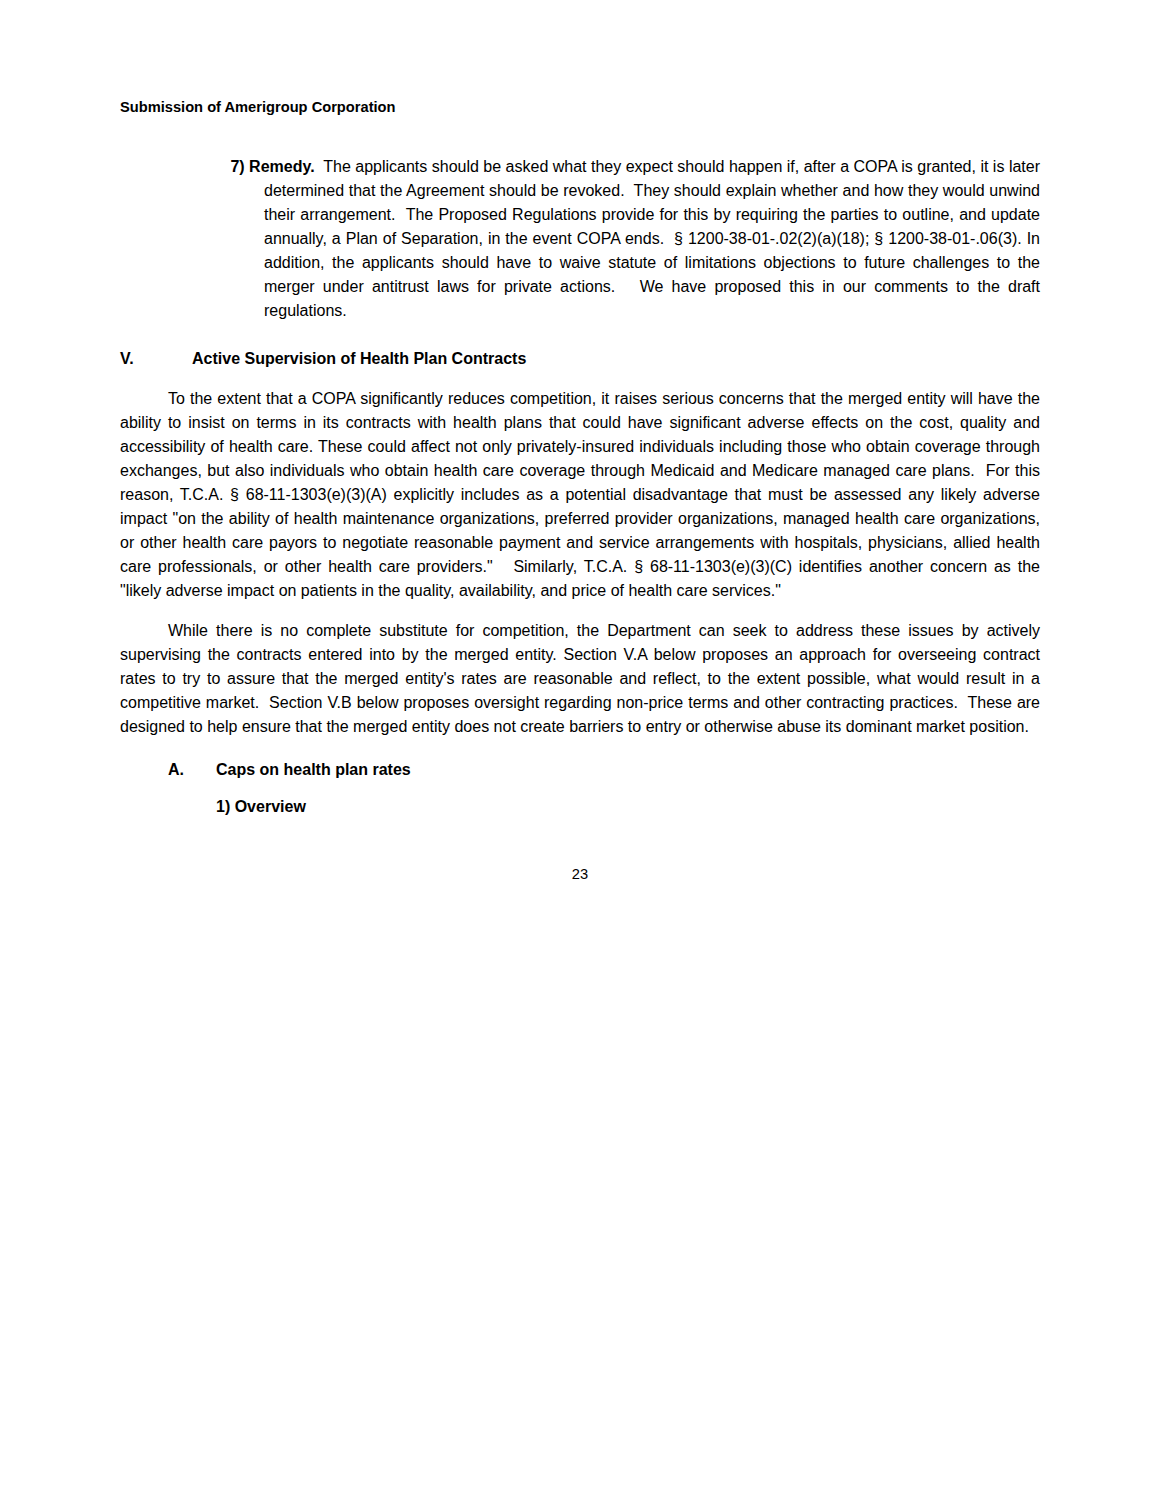Submission of Amerigroup Corporation
7) Remedy. The applicants should be asked what they expect should happen if, after a COPA is granted, it is later determined that the Agreement should be revoked. They should explain whether and how they would unwind their arrangement. The Proposed Regulations provide for this by requiring the parties to outline, and update annually, a Plan of Separation, in the event COPA ends. § 1200-38-01-.02(2)(a)(18); § 1200-38-01-.06(3). In addition, the applicants should have to waive statute of limitations objections to future challenges to the merger under antitrust laws for private actions. We have proposed this in our comments to the draft regulations.
V. Active Supervision of Health Plan Contracts
To the extent that a COPA significantly reduces competition, it raises serious concerns that the merged entity will have the ability to insist on terms in its contracts with health plans that could have significant adverse effects on the cost, quality and accessibility of health care. These could affect not only privately-insured individuals including those who obtain coverage through exchanges, but also individuals who obtain health care coverage through Medicaid and Medicare managed care plans. For this reason, T.C.A. § 68-11-1303(e)(3)(A) explicitly includes as a potential disadvantage that must be assessed any likely adverse impact "on the ability of health maintenance organizations, preferred provider organizations, managed health care organizations, or other health care payors to negotiate reasonable payment and service arrangements with hospitals, physicians, allied health care professionals, or other health care providers." Similarly, T.C.A. § 68-11-1303(e)(3)(C) identifies another concern as the "likely adverse impact on patients in the quality, availability, and price of health care services."
While there is no complete substitute for competition, the Department can seek to address these issues by actively supervising the contracts entered into by the merged entity. Section V.A below proposes an approach for overseeing contract rates to try to assure that the merged entity's rates are reasonable and reflect, to the extent possible, what would result in a competitive market. Section V.B below proposes oversight regarding non-price terms and other contracting practices. These are designed to help ensure that the merged entity does not create barriers to entry or otherwise abuse its dominant market position.
A. Caps on health plan rates
1) Overview
23